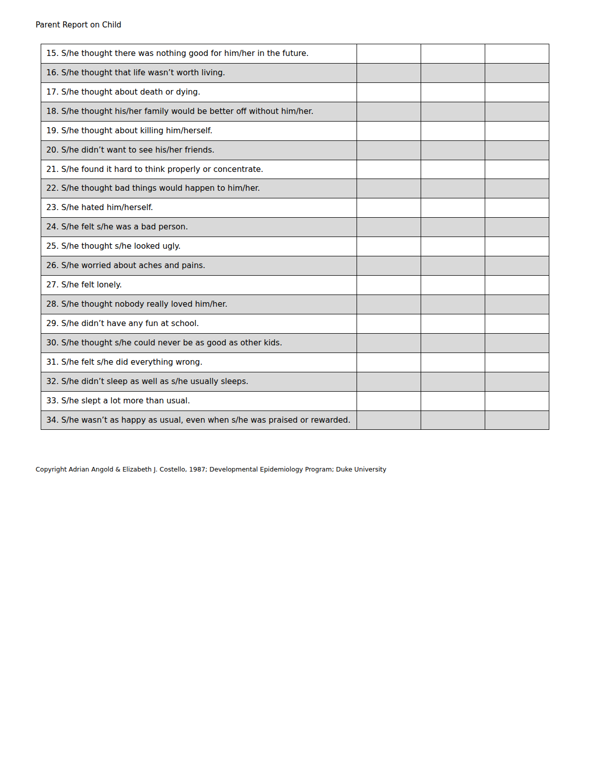Parent Report on Child
| 15. S/he thought there was nothing good for him/her in the future. | | | |
| 16. S/he thought that life wasn’t worth living. | | | |
| 17. S/he thought about death or dying. | | | |
| 18. S/he thought his/her family would be better off without him/her. | | | |
| 19. S/he thought about killing him/herself. | | | |
| 20. S/he didn’t want to see his/her friends. | | | |
| 21. S/he found it hard to think properly or concentrate. | | | |
| 22. S/he thought bad things would happen to him/her. | | | |
| 23. S/he hated him/herself. | | | |
| 24. S/he felt s/he was a bad person. | | | |
| 25. S/he thought s/he looked ugly. | | | |
| 26. S/he worried about aches and pains. | | | |
| 27. S/he felt lonely. | | | |
| 28. S/he thought nobody really loved him/her. | | | |
| 29. S/he didn’t have any fun at school. | | | |
| 30. S/he thought s/he could never be as good as other kids. | | | |
| 31. S/he felt s/he did everything wrong. | | | |
| 32. S/he didn’t sleep as well as s/he usually sleeps. | | | |
| 33. S/he slept a lot more than usual. | | | |
| 34. S/he wasn’t as happy as usual, even when s/he was praised or rewarded. | | | |
Copyright Adrian Angold & Elizabeth J. Costello, 1987; Developmental Epidemiology Program; Duke University